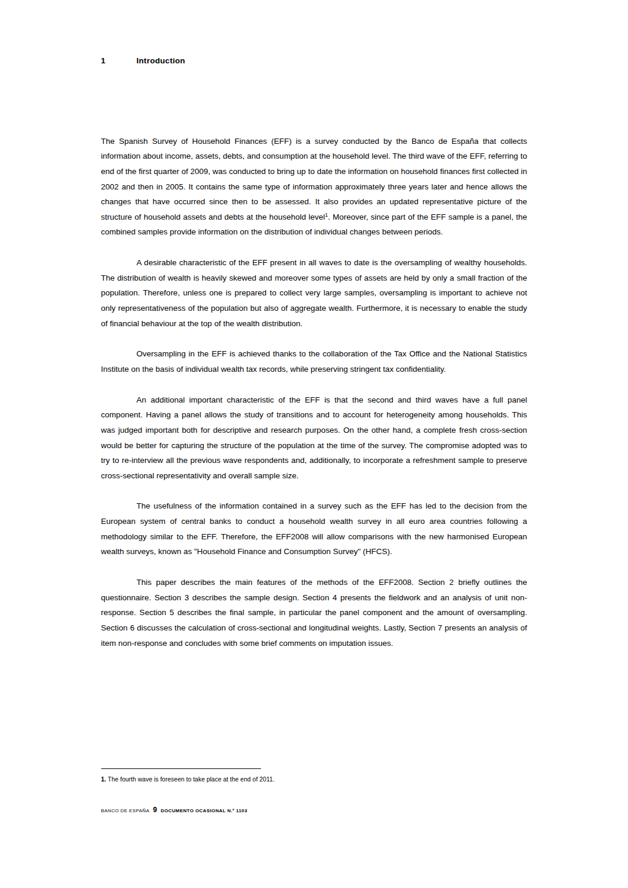1 Introduction
The Spanish Survey of Household Finances (EFF) is a survey conducted by the Banco de España that collects information about income, assets, debts, and consumption at the household level. The third wave of the EFF, referring to end of the first quarter of 2009, was conducted to bring up to date the information on household finances first collected in 2002 and then in 2005. It contains the same type of information approximately three years later and hence allows the changes that have occurred since then to be assessed. It also provides an updated representative picture of the structure of household assets and debts at the household level1. Moreover, since part of the EFF sample is a panel, the combined samples provide information on the distribution of individual changes between periods.
A desirable characteristic of the EFF present in all waves to date is the oversampling of wealthy households. The distribution of wealth is heavily skewed and moreover some types of assets are held by only a small fraction of the population. Therefore, unless one is prepared to collect very large samples, oversampling is important to achieve not only representativeness of the population but also of aggregate wealth. Furthermore, it is necessary to enable the study of financial behaviour at the top of the wealth distribution.
Oversampling in the EFF is achieved thanks to the collaboration of the Tax Office and the National Statistics Institute on the basis of individual wealth tax records, while preserving stringent tax confidentiality.
An additional important characteristic of the EFF is that the second and third waves have a full panel component. Having a panel allows the study of transitions and to account for heterogeneity among households. This was judged important both for descriptive and research purposes. On the other hand, a complete fresh cross-section would be better for capturing the structure of the population at the time of the survey. The compromise adopted was to try to re-interview all the previous wave respondents and, additionally, to incorporate a refreshment sample to preserve cross-sectional representativity and overall sample size.
The usefulness of the information contained in a survey such as the EFF has led to the decision from the European system of central banks to conduct a household wealth survey in all euro area countries following a methodology similar to the EFF. Therefore, the EFF2008 will allow comparisons with the new harmonised European wealth surveys, known as "Household Finance and Consumption Survey" (HFCS).
This paper describes the main features of the methods of the EFF2008. Section 2 briefly outlines the questionnaire. Section 3 describes the sample design. Section 4 presents the fieldwork and an analysis of unit non-response. Section 5 describes the final sample, in particular the panel component and the amount of oversampling. Section 6 discusses the calculation of cross-sectional and longitudinal weights. Lastly, Section 7 presents an analysis of item non-response and concludes with some brief comments on imputation issues.
1. The fourth wave is foreseen to take place at the end of 2011.
BANCO DE ESPAÑA 9 DOCUMENTO OCASIONAL N.º 1103